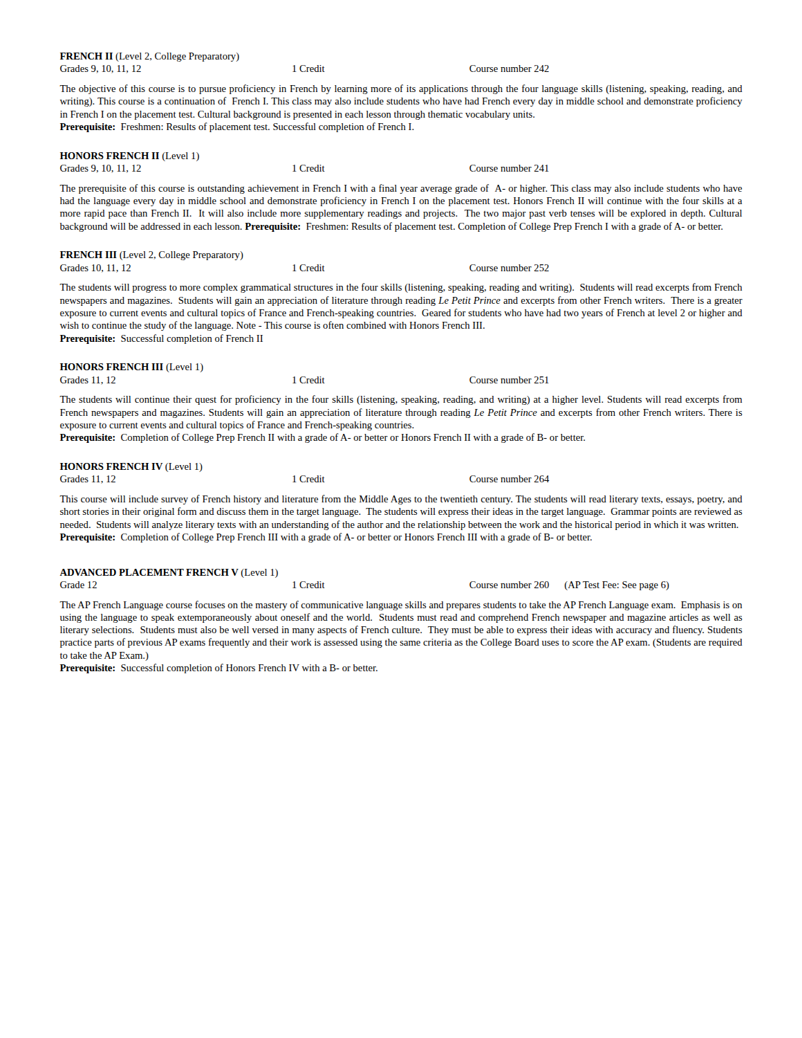FRENCH II (Level 2, College Preparatory)
Grades 9, 10, 11, 12 1 Credit Course number 242
The objective of this course is to pursue proficiency in French by learning more of its applications through the four language skills (listening, speaking, reading, and writing). This course is a continuation of French I. This class may also include students who have had French every day in middle school and demonstrate proficiency in French I on the placement test. Cultural background is presented in each lesson through thematic vocabulary units.
Prerequisite: Freshmen: Results of placement test. Successful completion of French I.
HONORS FRENCH II (Level 1)
Grades 9, 10, 11, 12 1 Credit Course number 241
The prerequisite of this course is outstanding achievement in French I with a final year average grade of A- or higher. This class may also include students who have had the language every day in middle school and demonstrate proficiency in French I on the placement test. Honors French II will continue with the four skills at a more rapid pace than French II. It will also include more supplementary readings and projects. The two major past verb tenses will be explored in depth. Cultural background will be addressed in each lesson. Prerequisite: Freshmen: Results of placement test. Completion of College Prep French I with a grade of A- or better.
FRENCH III (Level 2, College Preparatory)
Grades 10, 11, 12 1 Credit Course number 252
The students will progress to more complex grammatical structures in the four skills (listening, speaking, reading and writing). Students will read excerpts from French newspapers and magazines. Students will gain an appreciation of literature through reading Le Petit Prince and excerpts from other French writers. There is a greater exposure to current events and cultural topics of France and French-speaking countries. Geared for students who have had two years of French at level 2 or higher and wish to continue the study of the language. Note - This course is often combined with Honors French III.
Prerequisite: Successful completion of French II
HONORS FRENCH III (Level 1)
Grades 11, 12 1 Credit Course number 251
The students will continue their quest for proficiency in the four skills (listening, speaking, reading, and writing) at a higher level. Students will read excerpts from French newspapers and magazines. Students will gain an appreciation of literature through reading Le Petit Prince and excerpts from other French writers. There is exposure to current events and cultural topics of France and French-speaking countries.
Prerequisite: Completion of College Prep French II with a grade of A- or better or Honors French II with a grade of B- or better.
HONORS FRENCH IV (Level 1)
Grades 11, 12 1 Credit Course number 264
This course will include survey of French history and literature from the Middle Ages to the twentieth century. The students will read literary texts, essays, poetry, and short stories in their original form and discuss them in the target language. The students will express their ideas in the target language. Grammar points are reviewed as needed. Students will analyze literary texts with an understanding of the author and the relationship between the work and the historical period in which it was written.
Prerequisite: Completion of College Prep French III with a grade of A- or better or Honors French III with a grade of B- or better.
ADVANCED PLACEMENT FRENCH V (Level 1)
Grade 12 1 Credit Course number 260(AP Test Fee: See page 6)
The AP French Language course focuses on the mastery of communicative language skills and prepares students to take the AP French Language exam. Emphasis is on using the language to speak extemporaneously about oneself and the world. Students must read and comprehend French newspaper and magazine articles as well as literary selections. Students must also be well versed in many aspects of French culture. They must be able to express their ideas with accuracy and fluency. Students practice parts of previous AP exams frequently and their work is assessed using the same criteria as the College Board uses to score the AP exam. (Students are required to take the AP Exam.)
Prerequisite: Successful completion of Honors French IV with a B- or better.